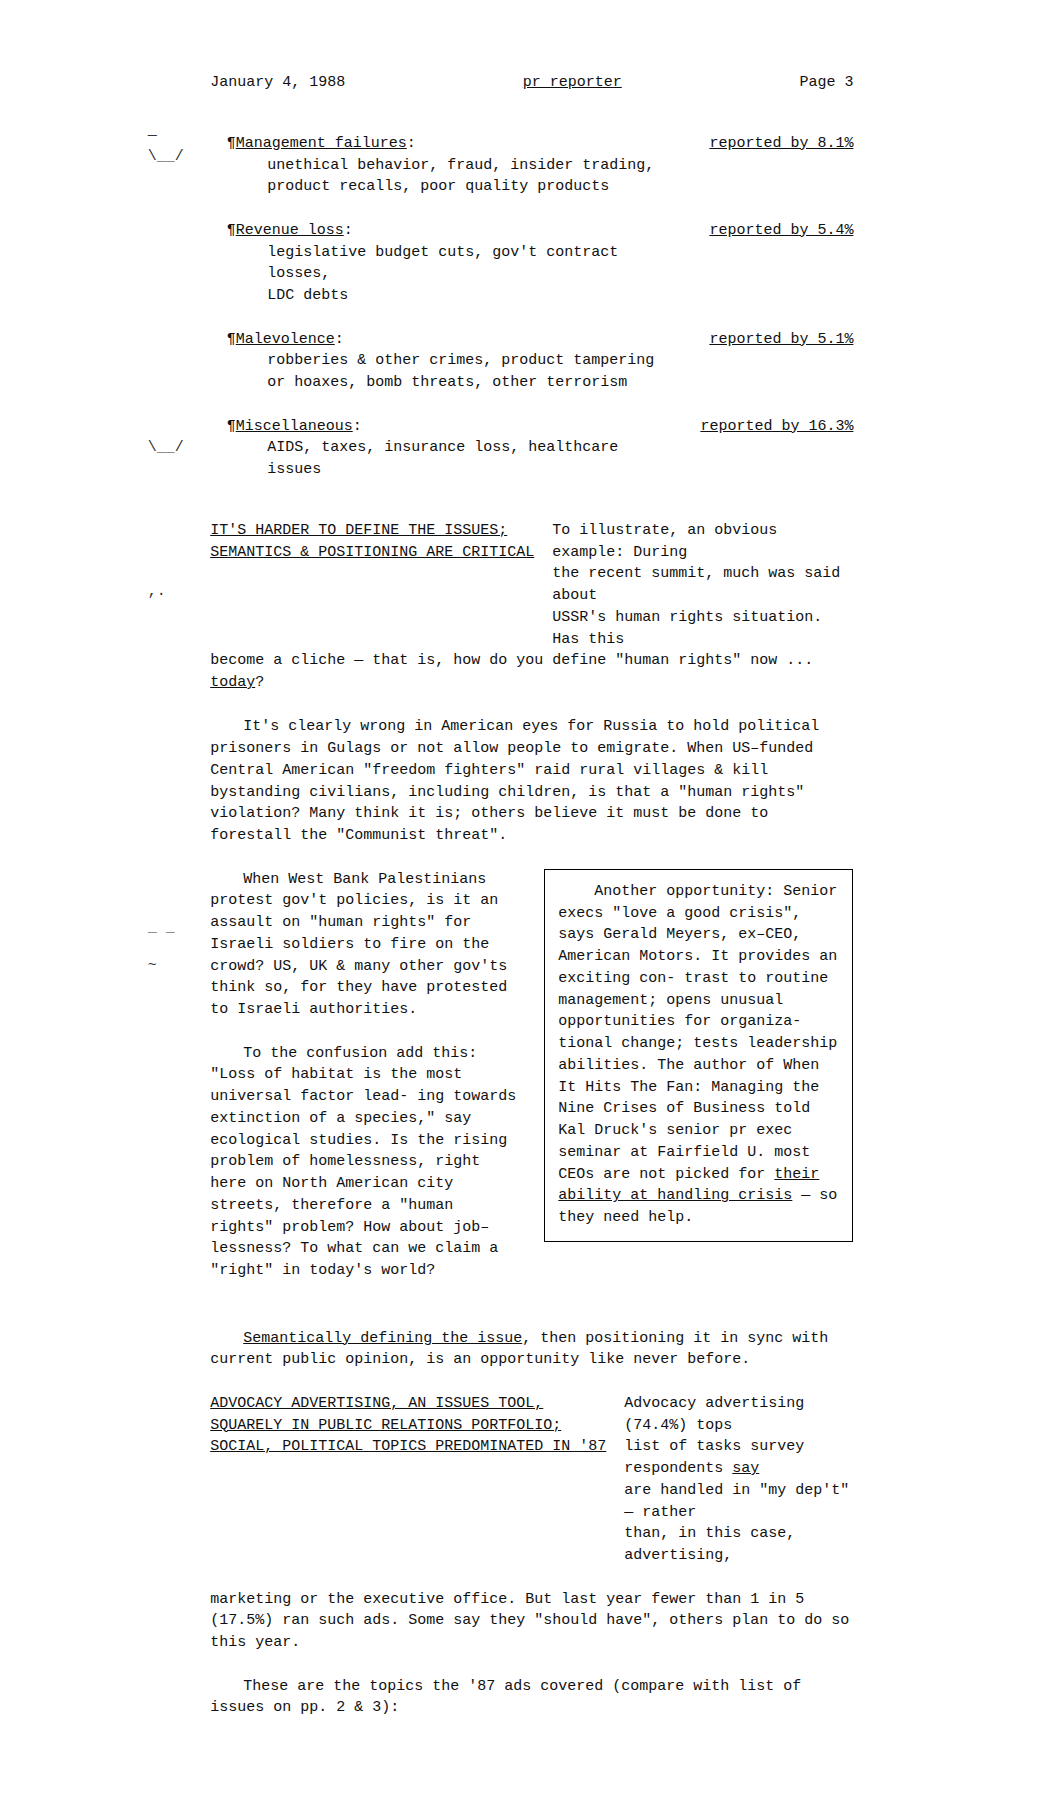— \__/ \__/ ,. _ _ ~
January 4, 1988
pr reporter
Page 3
¶Management failures: unethical behavior, fraud, insider trading,
product recalls, poor quality products
reported by 8.1%
¶Revenue loss: legislative budget cuts, gov't contract losses,
LDC debts
reported by 5.4%
¶Malevolence: robberies & other crimes, product tampering
or hoaxes, bomb threats, other terrorism
reported by 5.1%
¶Miscellaneous: AIDS, taxes, insurance loss, healthcare issues
reported by 16.3%
IT'S HARDER TO DEFINE THE ISSUES;
SEMANTICS & POSITIONING ARE CRITICAL
To illustrate, an obvious example: During
the recent summit, much was said about
USSR's human rights situation. Has this
become a cliche — that is, how do you define "human rights" now ... today?
It's clearly wrong in American eyes for Russia to hold political prisoners in Gulags or not allow people to emigrate. When US–funded Central American "freedom fighters" raid rural villages & kill bystanding civilians, including children, is that a "human rights" violation? Many think it is; others believe it must be done to forestall the "Communist threat".
When West Bank Palestinians protest gov't policies, is it an assault on "human rights" for Israeli soldiers to fire on the crowd? US, UK & many other gov'ts think so, for they have protested to Israeli authorities.
To the confusion add this: "Loss of habitat is the most universal factor lead- ing towards extinction of a species," say ecological studies. Is the rising problem of homelessness, right here on North American city streets, therefore a "human rights" problem? How about job– lessness? To what can we claim a "right" in today's world?
Another opportunity: Senior execs "love a good crisis", says Gerald Meyers, ex–CEO, American Motors. It provides an exciting con- trast to routine management; opens unusual opportunities for organiza- tional change; tests leadership abilities. The author of When It Hits The Fan: Managing the Nine Crises of Business told Kal Druck's senior pr exec seminar at Fairfield U. most CEOs are not picked for their ability at handling crisis — so they need help.
Semantically defining the issue, then positioning it in sync with current public opinion, is an opportunity like never before.
ADVOCACY ADVERTISING, AN ISSUES TOOL,
SQUARELY IN PUBLIC RELATIONS PORTFOLIO;
SOCIAL, POLITICAL TOPICS PREDOMINATED IN '87
Advocacy advertising (74.4%) tops
list of tasks survey respondents say
are handled in "my dep't" — rather
than, in this case, advertising,
marketing or the executive office. But last year fewer than 1 in 5 (17.5%) ran such ads. Some say they "should have", others plan to do so this year.
These are the topics the '87 ads covered (compare with list of issues on pp. 2 & 3):